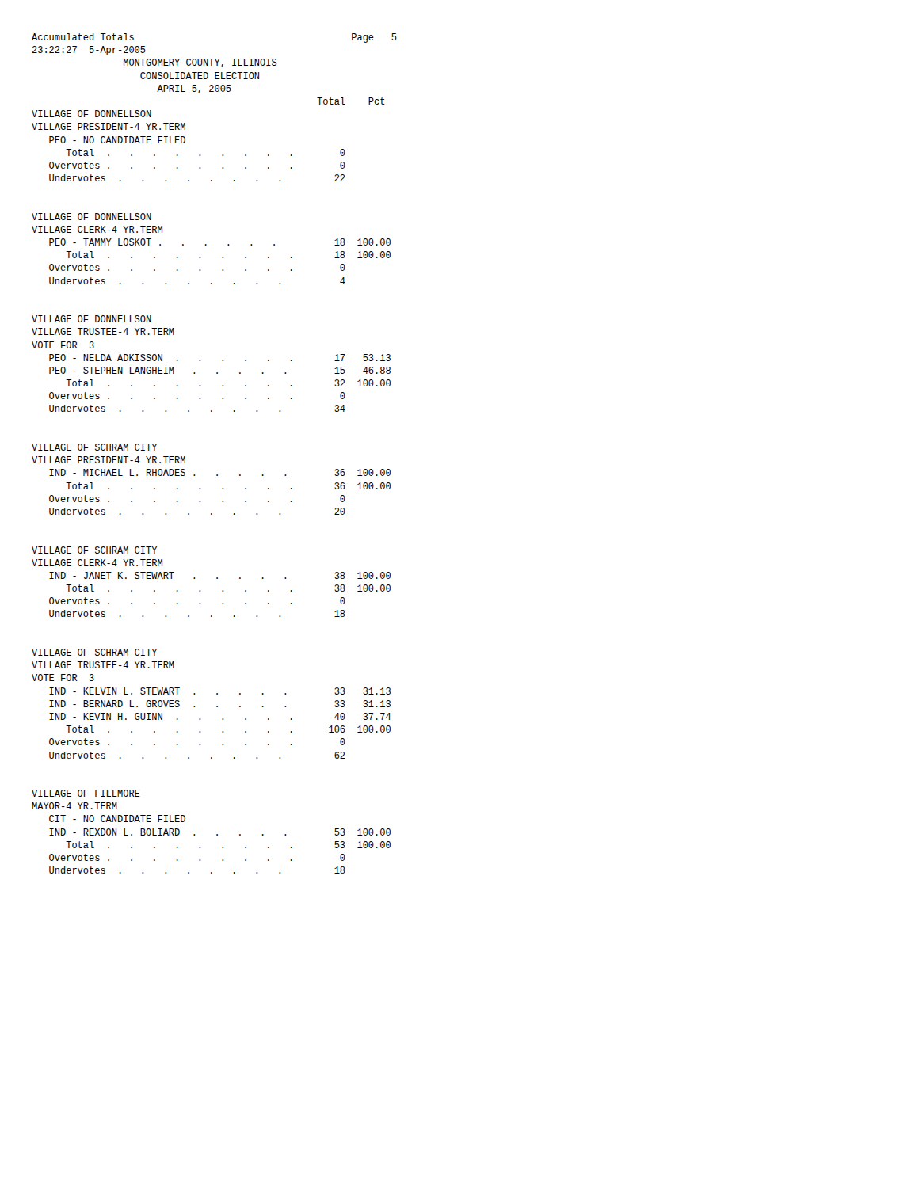Accumulated Totals                                      Page   5
23:22:27  5-Apr-2005
                MONTGOMERY COUNTY, ILLINOIS
                   CONSOLIDATED ELECTION
                      APRIL 5, 2005
                                                  Total    Pct
VILLAGE OF DONNELLSON
VILLAGE PRESIDENT-4 YR.TERM
   PEO - NO CANDIDATE FILED
      Total  .   .   .   .   .   .   .   .   .        0
   Overvotes .   .   .   .   .   .   .   .   .        0
   Undervotes  .   .   .   .   .   .   .   .         22


VILLAGE OF DONNELLSON
VILLAGE CLERK-4 YR.TERM
   PEO - TAMMY LOSKOT .   .   .   .   .   .          18  100.00
      Total  .   .   .   .   .   .   .   .   .       18  100.00
   Overvotes .   .   .   .   .   .   .   .   .        0
   Undervotes  .   .   .   .   .   .   .   .          4


VILLAGE OF DONNELLSON
VILLAGE TRUSTEE-4 YR.TERM
VOTE FOR  3
   PEO - NELDA ADKISSON  .   .   .   .   .   .       17   53.13
   PEO - STEPHEN LANGHEIM   .   .   .   .   .        15   46.88
      Total  .   .   .   .   .   .   .   .   .       32  100.00
   Overvotes .   .   .   .   .   .   .   .   .        0
   Undervotes  .   .   .   .   .   .   .   .         34


VILLAGE OF SCHRAM CITY
VILLAGE PRESIDENT-4 YR.TERM
   IND - MICHAEL L. RHOADES .   .   .   .   .        36  100.00
      Total  .   .   .   .   .   .   .   .   .       36  100.00
   Overvotes .   .   .   .   .   .   .   .   .        0
   Undervotes  .   .   .   .   .   .   .   .         20


VILLAGE OF SCHRAM CITY
VILLAGE CLERK-4 YR.TERM
   IND - JANET K. STEWART   .   .   .   .   .        38  100.00
      Total  .   .   .   .   .   .   .   .   .       38  100.00
   Overvotes .   .   .   .   .   .   .   .   .        0
   Undervotes  .   .   .   .   .   .   .   .         18


VILLAGE OF SCHRAM CITY
VILLAGE TRUSTEE-4 YR.TERM
VOTE FOR  3
   IND - KELVIN L. STEWART  .   .   .   .   .        33   31.13
   IND - BERNARD L. GROVES  .   .   .   .   .        33   31.13
   IND - KEVIN H. GUINN  .   .   .   .   .   .       40   37.74
      Total  .   .   .   .   .   .   .   .   .      106  100.00
   Overvotes .   .   .   .   .   .   .   .   .        0
   Undervotes  .   .   .   .   .   .   .   .         62


VILLAGE OF FILLMORE
MAYOR-4 YR.TERM
   CIT - NO CANDIDATE FILED
   IND - REXDON L. BOLIARD  .   .   .   .   .        53  100.00
      Total  .   .   .   .   .   .   .   .   .       53  100.00
   Overvotes .   .   .   .   .   .   .   .   .        0
   Undervotes  .   .   .   .   .   .   .   .         18